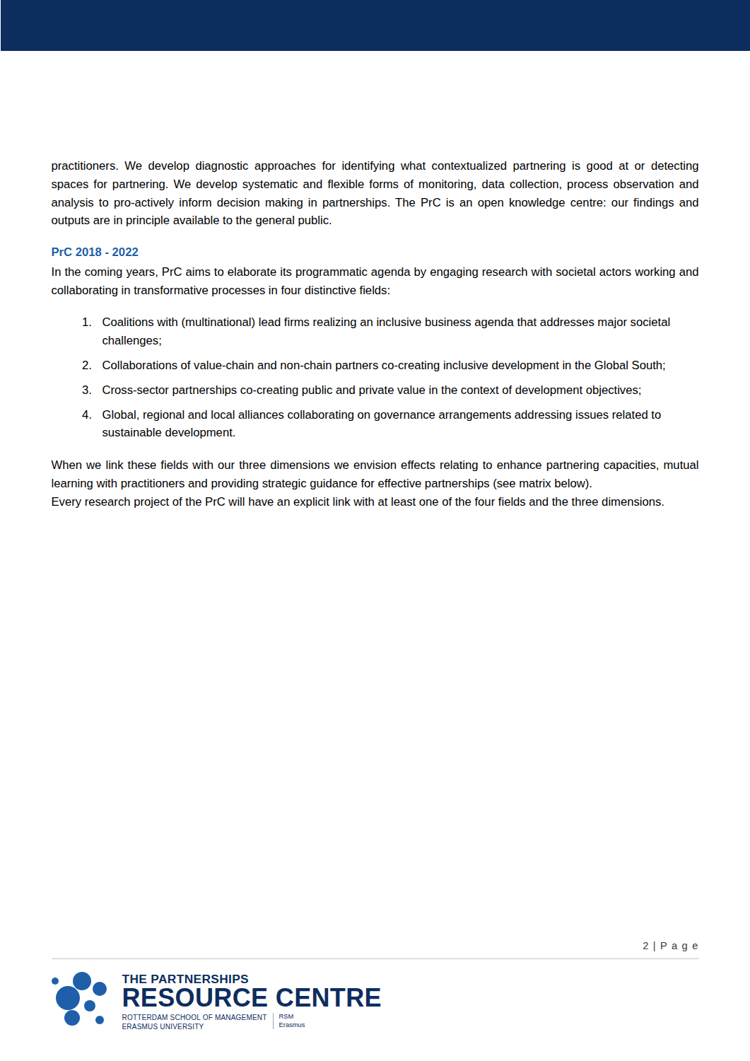practitioners. We develop diagnostic approaches for identifying what contextualized partnering is good at or detecting spaces for partnering. We develop systematic and flexible forms of monitoring, data collection, process observation and analysis to pro-actively inform decision making in partnerships. The PrC is an open knowledge centre: our findings and outputs are in principle available to the general public.
PrC 2018 - 2022
In the coming years, PrC aims to elaborate its programmatic agenda by engaging research with societal actors working and collaborating in transformative processes in four distinctive fields:
Coalitions with (multinational) lead firms realizing an inclusive business agenda that addresses major societal challenges;
Collaborations of value-chain and non-chain partners co-creating inclusive development in the Global South;
Cross-sector partnerships co-creating public and private value in the context of development objectives;
Global, regional and local alliances collaborating on governance arrangements addressing issues related to sustainable development.
When we link these fields with our three dimensions we envision effects relating to enhance partnering capacities, mutual learning with practitioners and providing strategic guidance for effective partnerships (see matrix below).
Every research project of the PrC will have an explicit link with at least one of the four fields and the three dimensions.
2 | P a g e
THE PARTNERSHIPS
RESOURCE CENTRE
ROTTERDAM SCHOOL OF MANAGEMENT
ERASMUS UNIVERSITY
RSM
Erasmus